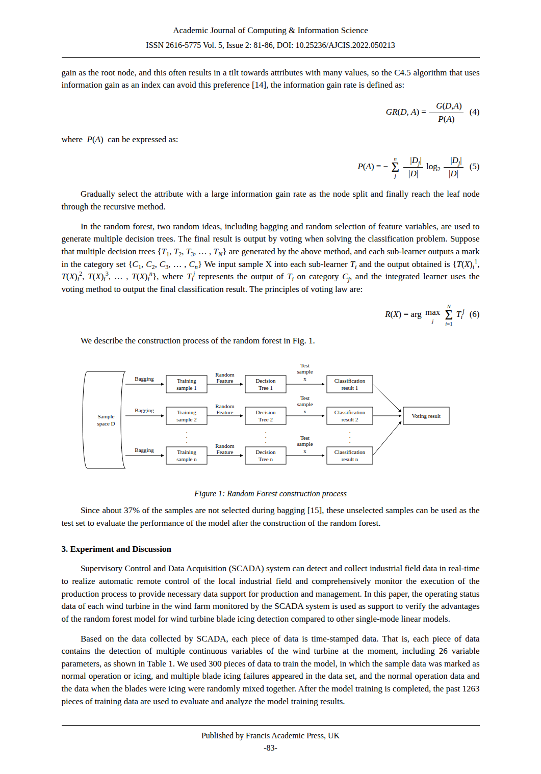Academic Journal of Computing & Information Science
ISSN 2616-5775 Vol. 5, Issue 2: 81-86, DOI: 10.25236/AJCIS.2022.050213
gain as the root node, and this often results in a tilt towards attributes with many values, so the C4.5 algorithm that uses information gain as an index can avoid this preference [14], the information gain rate is defined as:
GR(D, A) = G(D,A) P(A)(4)
where P(A) can be expressed as:
P(A) = − nΣj |Dj||D| log2 |Dj||D|(5)
Gradually select the attribute with a large information gain rate as the node split and finally reach the leaf node through the recursive method.
In the random forest, two random ideas, including bagging and random selection of feature variables, are used to generate multiple decision trees. The final result is output by voting when solving the classification problem. Suppose that multiple decision trees {T1, T2, T3, … , TN} are generated by the above method, and each sub-learner outputs a mark in the category set {C1, C2, C3, … , Cn} We input sample X into each sub-learner Ti and the output obtained is {T(X)i1, T(X)i2, T(X)i3, … , T(X)in}, where Tij represents the output of Ti on category Cj, and the integrated learner uses the voting method to output the final classification result. The principles of voting law are:
R(X) = arg maxj NΣi=1 Tij(6)
We describe the construction process of the random forest in Fig. 1.
Sample space D Bagging Bagging Bagging Training sample 1 Training sample 2 Training sample n Random Feature Random Feature Random Feature Decision Tree 1 Decision Tree 2 Decision Tree n Test sample x Test sample x Test sample x Classification result 1 Classification result 2 Classification result n Voting result . . . . . . . . .
Figure 1: Random Forest construction process
Since about 37% of the samples are not selected during bagging [15], these unselected samples can be used as the test set to evaluate the performance of the model after the construction of the random forest.
3. Experiment and Discussion
Supervisory Control and Data Acquisition (SCADA) system can detect and collect industrial field data in real-time to realize automatic remote control of the local industrial field and comprehensively monitor the execution of the production process to provide necessary data support for production and management. In this paper, the operating status data of each wind turbine in the wind farm monitored by the SCADA system is used as support to verify the advantages of the random forest model for wind turbine blade icing detection compared to other single-mode linear models.
Based on the data collected by SCADA, each piece of data is time-stamped data. That is, each piece of data contains the detection of multiple continuous variables of the wind turbine at the moment, including 26 variable parameters, as shown in Table 1. We used 300 pieces of data to train the model, in which the sample data was marked as normal operation or icing, and multiple blade icing failures appeared in the data set, and the normal operation data and the data when the blades were icing were randomly mixed together. After the model training is completed, the past 1263 pieces of training data are used to evaluate and analyze the model training results.
Published by Francis Academic Press, UK
-83-